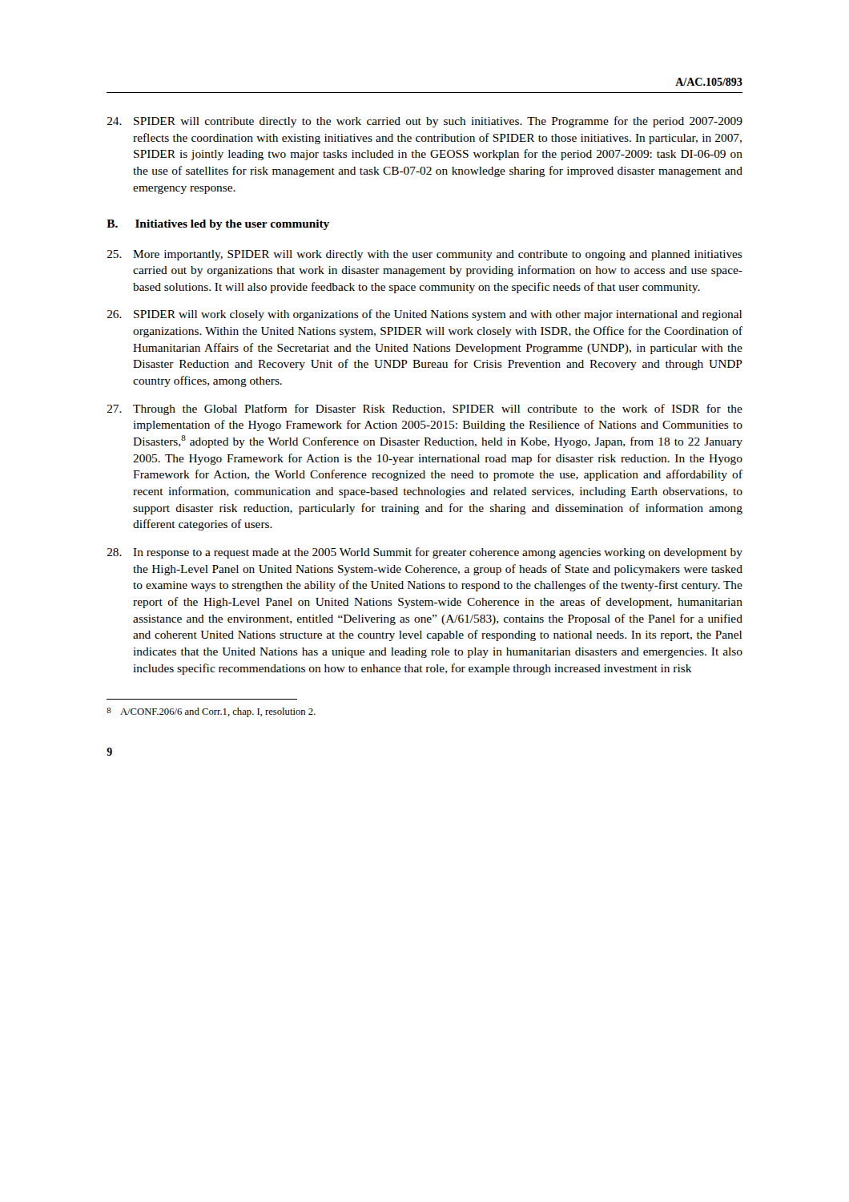A/AC.105/893
24.
SPIDER will contribute directly to the work carried out by such initiatives. The Programme for the period 2007-2009 reflects the coordination with existing initiatives and the contribution of SPIDER to those initiatives. In particular, in 2007, SPIDER is jointly leading two major tasks included in the GEOSS workplan for the period 2007-2009: task DI-06-09 on the use of satellites for risk management and task CB-07-02 on knowledge sharing for improved disaster management and emergency response.
B. Initiatives led by the user community
25.
More importantly, SPIDER will work directly with the user community and contribute to ongoing and planned initiatives carried out by organizations that work in disaster management by providing information on how to access and use space-based solutions. It will also provide feedback to the space community on the specific needs of that user community.
26.
SPIDER will work closely with organizations of the United Nations system and with other major international and regional organizations. Within the United Nations system, SPIDER will work closely with ISDR, the Office for the Coordination of Humanitarian Affairs of the Secretariat and the United Nations Development Programme (UNDP), in particular with the Disaster Reduction and Recovery Unit of the UNDP Bureau for Crisis Prevention and Recovery and through UNDP country offices, among others.
27.
Through the Global Platform for Disaster Risk Reduction, SPIDER will contribute to the work of ISDR for the implementation of the Hyogo Framework for Action 2005-2015: Building the Resilience of Nations and Communities to Disasters,8 adopted by the World Conference on Disaster Reduction, held in Kobe, Hyogo, Japan, from 18 to 22 January 2005. The Hyogo Framework for Action is the 10-year international road map for disaster risk reduction. In the Hyogo Framework for Action, the World Conference recognized the need to promote the use, application and affordability of recent information, communication and space-based technologies and related services, including Earth observations, to support disaster risk reduction, particularly for training and for the sharing and dissemination of information among different categories of users.
28.
In response to a request made at the 2005 World Summit for greater coherence among agencies working on development by the High-Level Panel on United Nations System-wide Coherence, a group of heads of State and policymakers were tasked to examine ways to strengthen the ability of the United Nations to respond to the challenges of the twenty-first century. The report of the High-Level Panel on United Nations System-wide Coherence in the areas of development, humanitarian assistance and the environment, entitled “Delivering as one” (A/61/583), contains the Proposal of the Panel for a unified and coherent United Nations structure at the country level capable of responding to national needs. In its report, the Panel indicates that the United Nations has a unique and leading role to play in humanitarian disasters and emergencies. It also includes specific recommendations on how to enhance that role, for example through increased investment in risk
8
A/CONF.206/6 and Corr.1, chap. I, resolution 2.
9